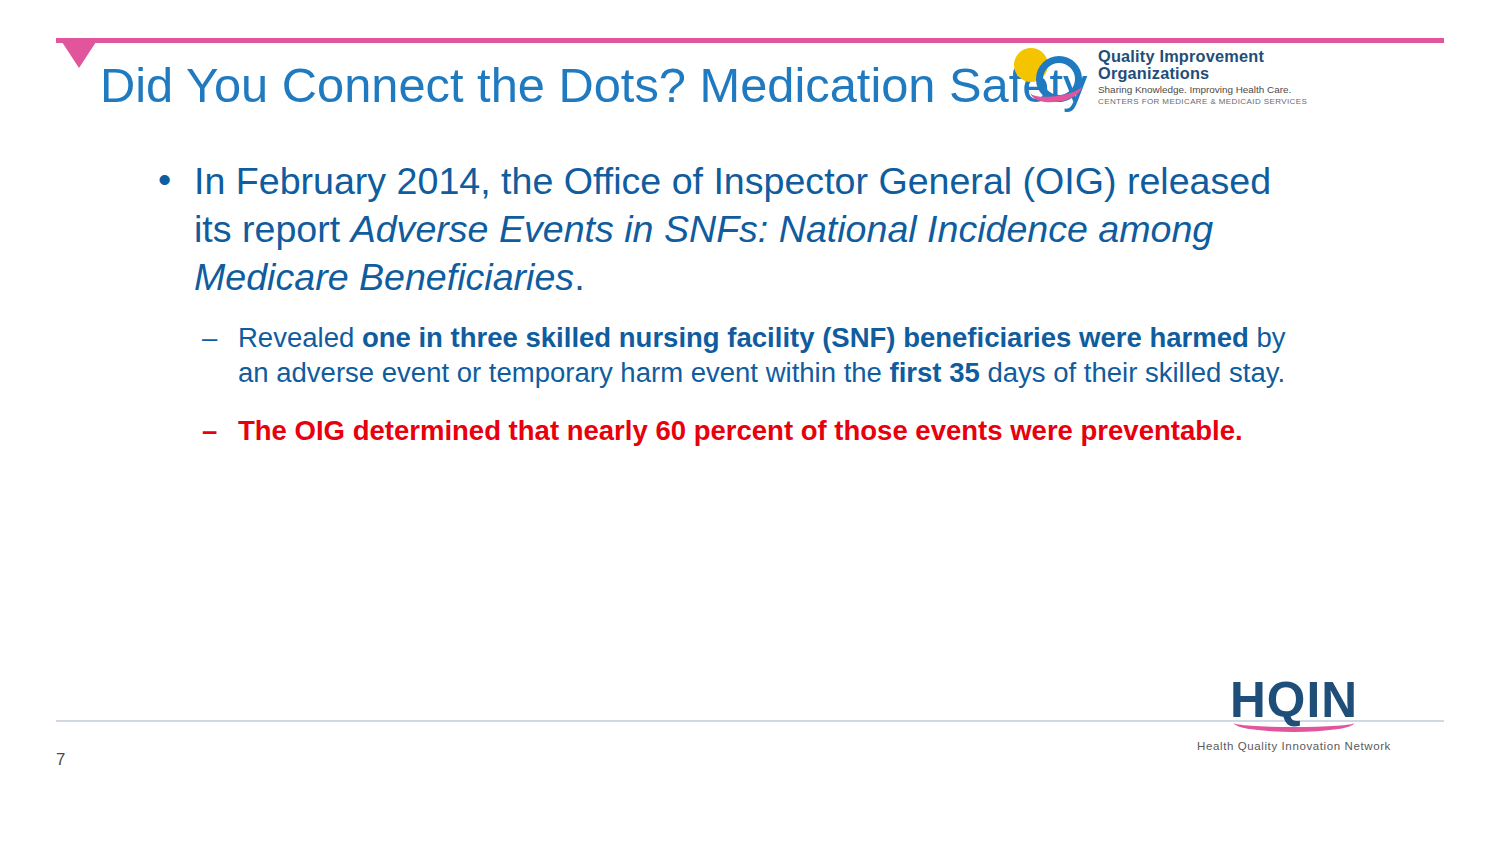Quality Improvement
Organizations
Sharing Knowledge. Improving Health Care.
CENTERS FOR MEDICARE & MEDICAID SERVICES
Did You Connect the Dots? Medication Safety
In February 2014, the Office of Inspector General (OIG) released its report Adverse Events in SNFs: National Incidence among Medicare Beneficiaries.
Revealed one in three skilled nursing facility (SNF) beneficiaries were harmed by an adverse event or temporary harm event within the first 35 days of their skilled stay.
The OIG determined that nearly 60 percent of those events were preventable.
7
HQIN
Health Quality Innovation Network